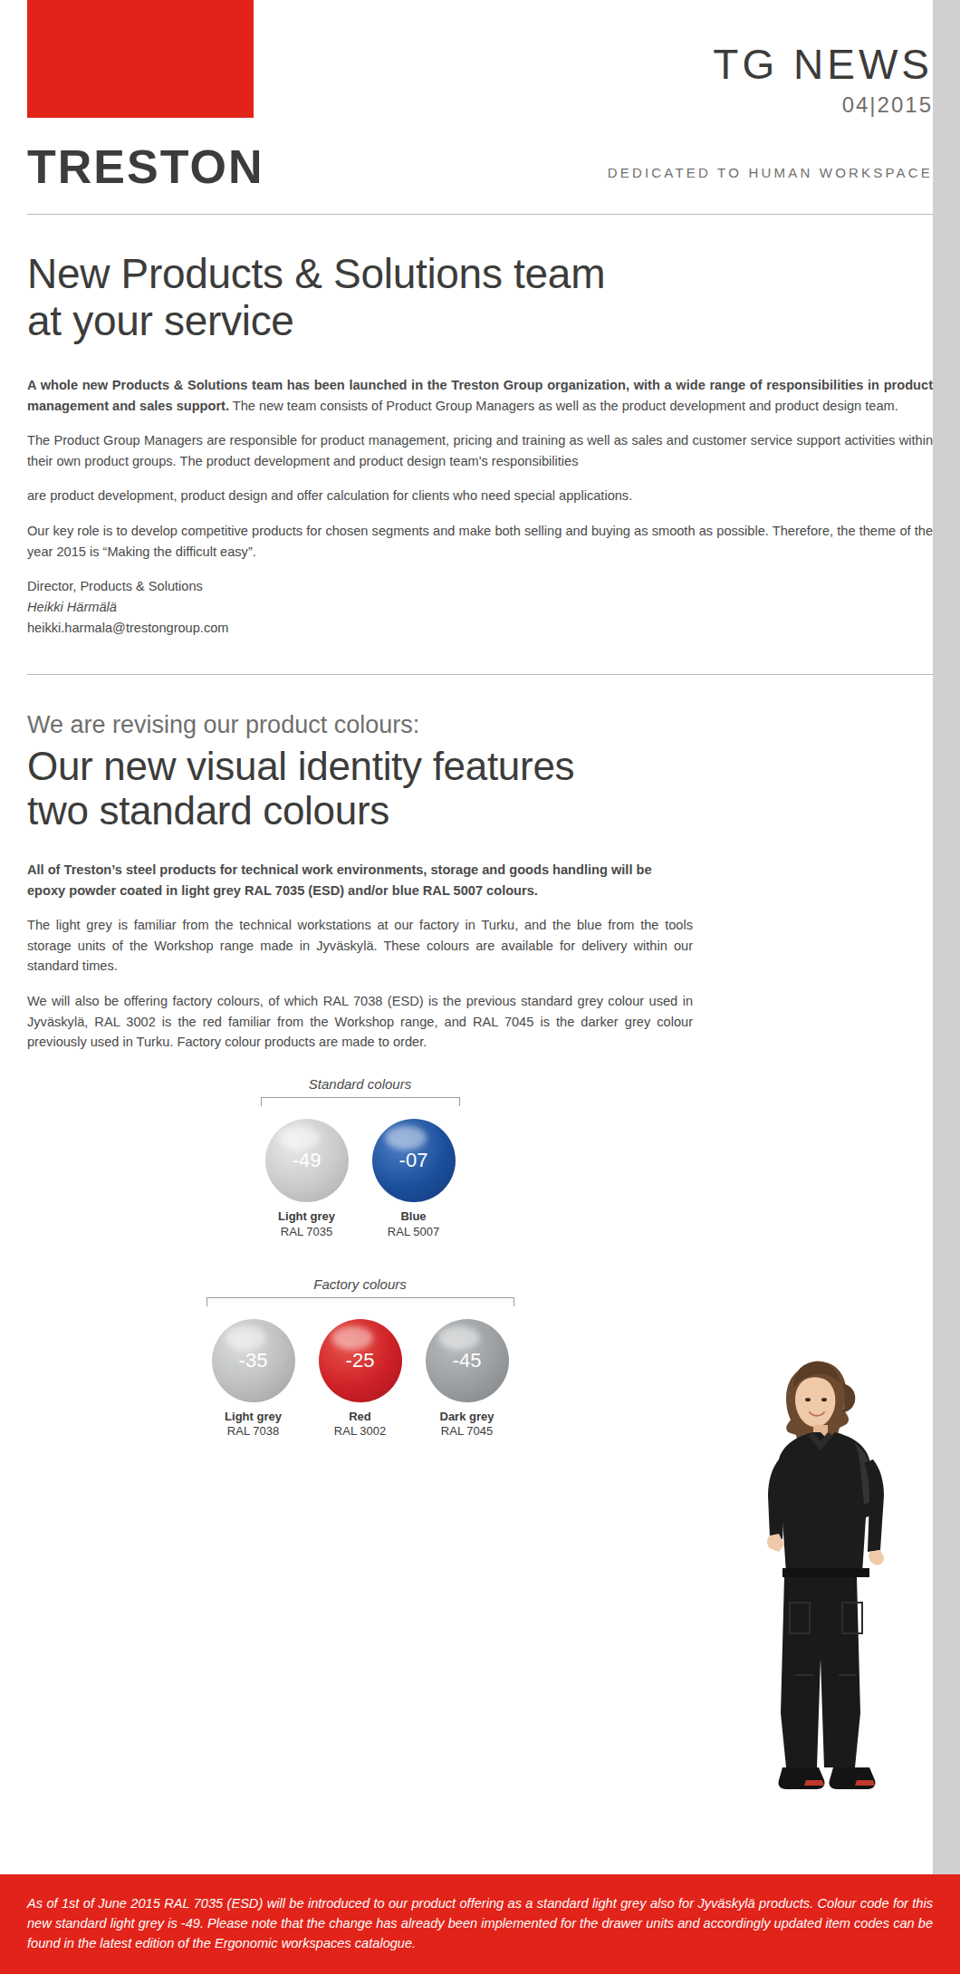TRESTON
TG NEWS
04|2015
DEDICATED TO HUMAN WORKSPACE
New Products & Solutions team
at your service
A whole new Products & Solutions team has been launched in the Treston Group organization, with a wide range of responsibilities in product management and sales support. The new team consists of Product Group Managers as well as the product development and product design team.
The Product Group Managers are responsible for product management, pricing and training as well as sales and customer service support activities within their own product groups. The product development and product design team's responsibilities
are product development, product design and offer calculation for clients who need special applications.
Our key role is to develop competitive products for chosen segments and make both selling and buying as smooth as possible. Therefore, the theme of the year 2015 is “Making the difficult easy”.
Director, Products & Solutions
Heikki Härmälä
heikki.harmala@trestongroup.com
We are revising our product colours:
Our new visual identity features
two standard colours
All of Treston’s steel products for technical work environments, storage and goods handling will be epoxy powder coated in light grey RAL 7035 (ESD) and/or blue RAL 5007 colours.
The light grey is familiar from the technical workstations at our factory in Turku, and the blue from the tools storage units of the Workshop range made in Jyväskylä. These colours are available for delivery within our standard times.
We will also be offering factory colours, of which RAL 7038 (ESD) is the previous standard grey colour used in Jyväskylä, RAL 3002 is the red familiar from the Workshop range, and RAL 7045 is the darker grey colour previously used in Turku. Factory colour products are made to order.
Standard colours
-49
Light grey RAL 7035
-07
Blue RAL 5007
Factory colours
-35
Light grey RAL 7038
-25
Red RAL 3002
-45
Dark grey RAL 7045
As of 1st of June 2015 RAL 7035 (ESD) will be introduced to our product offering as a standard light grey also for Jyväskylä products. Colour code for this new standard light grey is -49. Please note that the change has already been implemented for the drawer units and accordingly updated item codes can be found in the latest edition of the Ergonomic workspaces catalogue.